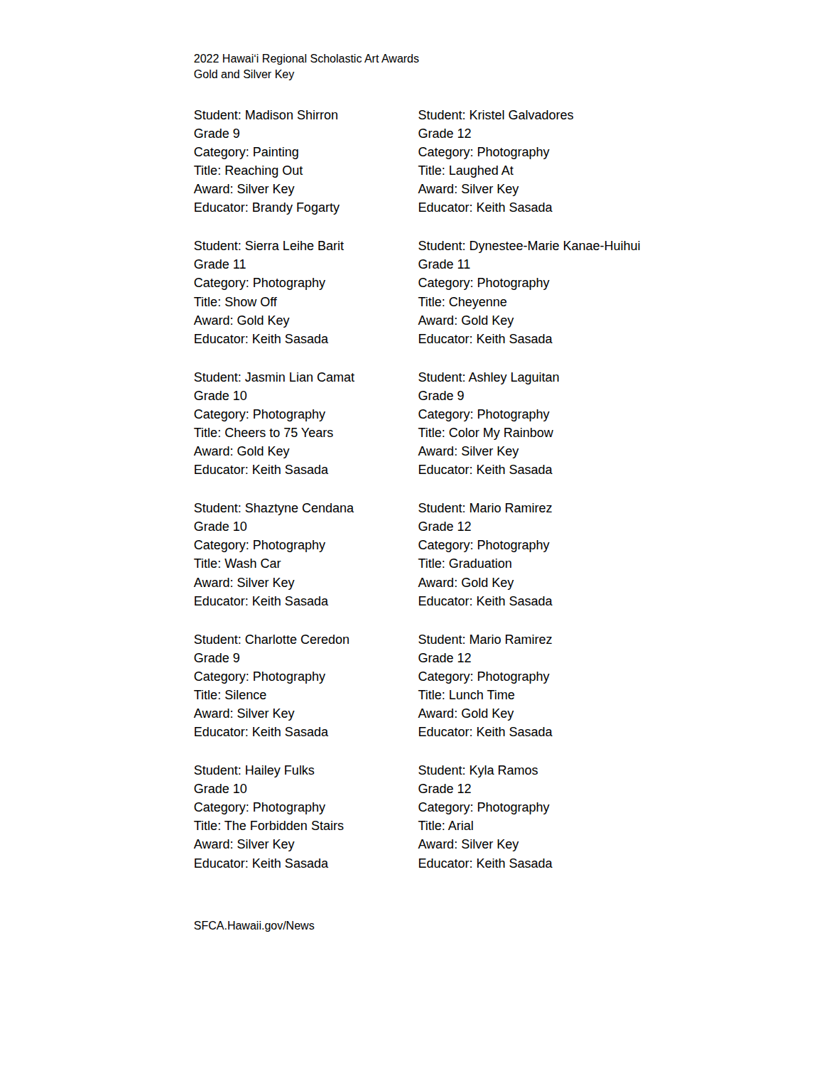2022 Hawaiʻi Regional Scholastic Art Awards
Gold and Silver Key
Student: Madison Shirron
Grade 9
Category: Painting
Title: Reaching Out
Award: Silver Key
Educator: Brandy Fogarty
Student: Sierra Leihe Barit
Grade 11
Category: Photography
Title: Show Off
Award: Gold Key
Educator: Keith Sasada
Student: Jasmin Lian Camat
Grade 10
Category: Photography
Title: Cheers to 75 Years
Award: Gold Key
Educator: Keith Sasada
Student: Shaztyne Cendana
Grade 10
Category: Photography
Title: Wash Car
Award: Silver Key
Educator: Keith Sasada
Student: Charlotte Ceredon
Grade 9
Category: Photography
Title: Silence
Award: Silver Key
Educator: Keith Sasada
Student: Hailey Fulks
Grade 10
Category: Photography
Title: The Forbidden Stairs
Award: Silver Key
Educator: Keith Sasada
Student: Kristel Galvadores
Grade 12
Category: Photography
Title: Laughed At
Award: Silver Key
Educator: Keith Sasada
Student: Dynestee-Marie Kanae-Huihui
Grade 11
Category: Photography
Title: Cheyenne
Award: Gold Key
Educator: Keith Sasada
Student: Ashley Laguitan
Grade 9
Category: Photography
Title: Color My Rainbow
Award: Silver Key
Educator: Keith Sasada
Student: Mario Ramirez
Grade 12
Category: Photography
Title: Graduation
Award: Gold Key
Educator: Keith Sasada
Student: Mario Ramirez
Grade 12
Category: Photography
Title: Lunch Time
Award: Gold Key
Educator: Keith Sasada
Student: Kyla Ramos
Grade 12
Category: Photography
Title: Arial
Award: Silver Key
Educator: Keith Sasada
SFCA.Hawaii.gov/News